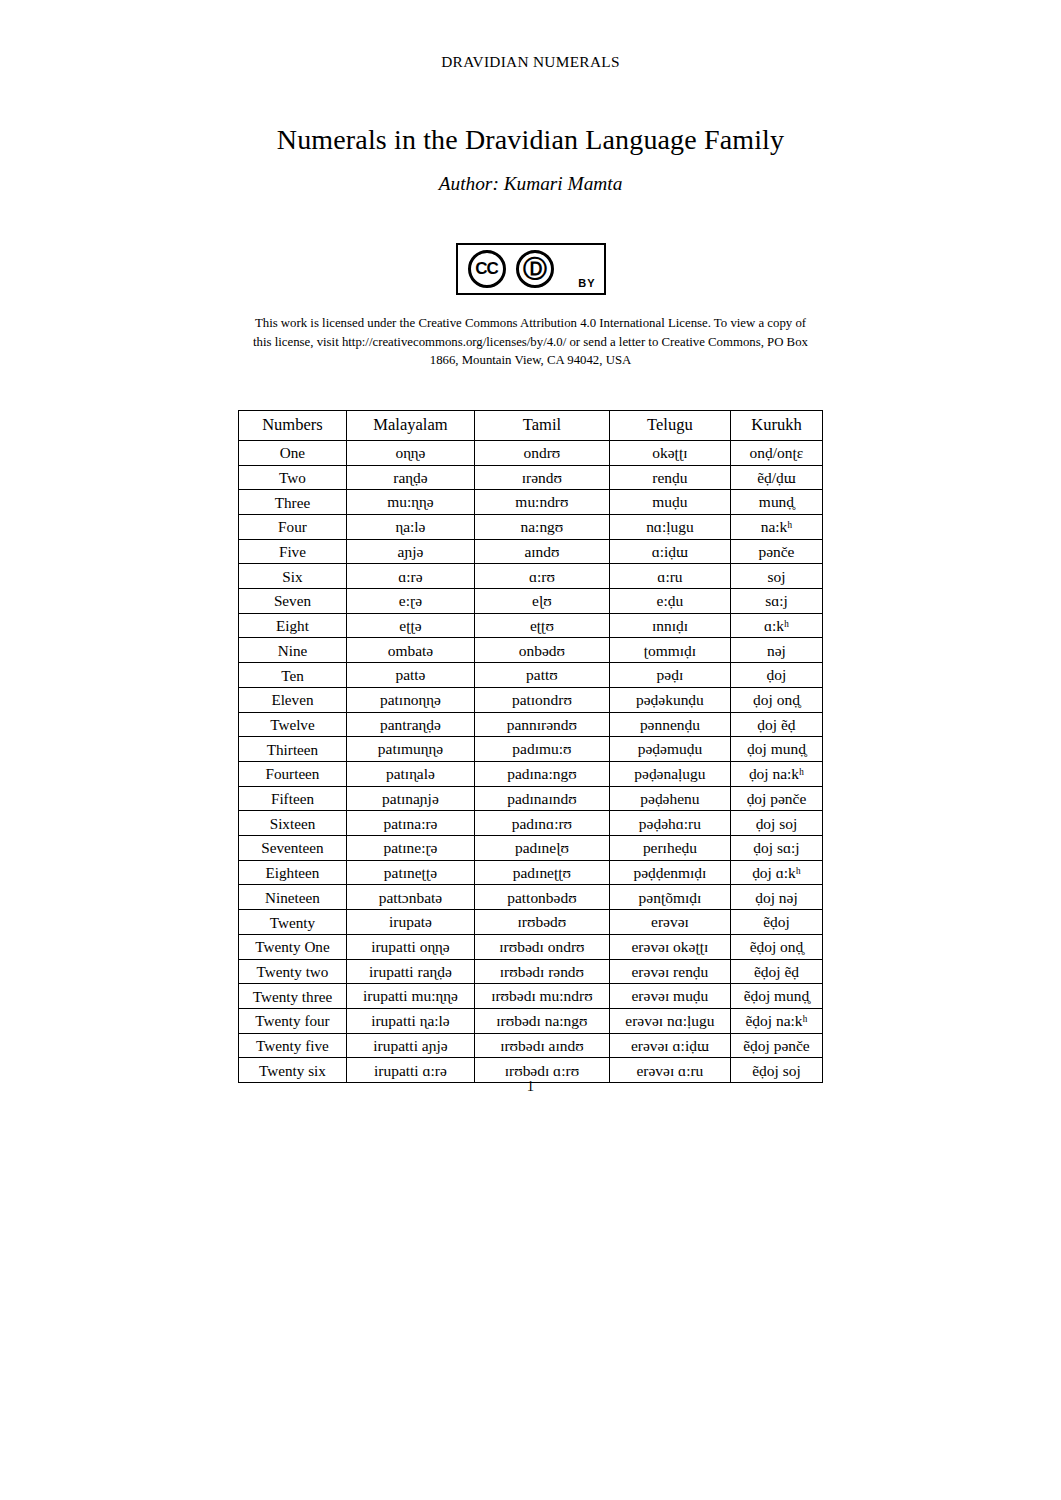DRAVIDIAN NUMERALS
Numerals in the Dravidian Language Family
Author: Kumari Mamta
CC Ⓓ BY
This work is licensed under the Creative Commons Attribution 4.0 International License. To view a copy of this license, visit http://creativecommons.org/licenses/by/4.0/ or send a letter to Creative Commons, PO Box 1866, Mountain View, CA 94042, USA
| Numbers | Malayalam | Tamil | Telugu | Kurukh |
| --- | --- | --- | --- | --- |
| One | oɳɳə | ondrʊ | okəʈʈɪ | onḍ/onʈɛ |
| Two | raɳḍə | ɪrəndʊ | renḍu | ẽḍ/ḍɯ |
| Three | mu:ɳɳə | mu:ndrʊ | muḍu | munḍ̥ |
| Four | ɳa:lə | na:ngʊ | nɑ:ḷugu | na:kʰ |
| Five | aɲjə | aɪndʊ | ɑ:iḍɯ | pənče |
| Six | ɑ:rə | ɑ:rʊ | ɑ:ru | soj |
| Seven | e:ɽə | eɭʊ | e:ḍu | sɑ:j |
| Eight | eʈʈə | eʈʈʊ | ɪnnɪḍɪ | ɑ:kʰ |
| Nine | ombatə | onbədʊ | ʈommɪḍɪ | nəj |
| Ten | pattə | pattʊ | pəḍɪ | ḍoj |
| Eleven | patɪnoɳɳə | patɪondrʊ | pəḍəkunḍu | ḍoj onḍ̥ |
| Twelve | pantraɳḍə | pannɪrəndʊ | pənnenḍu | ḍoj ẽḍ |
| Thirteen | patɪmuɳɳə | padɪmu:ʊ | pəḍəmuḍu | ḍoj munḍ̥ |
| Fourteen | patɪɳalə | padɪna:ngʊ | pəḍənaḷugu | ḍoj na:kʰ |
| Fifteen | patɪnaɲjə | padɪnaɪndʊ | pəḍəhenu | ḍoj pənče |
| Sixteen | patɪna:rə | padɪnɑ:rʊ | pəḍəhɑ:ru | ḍoj soj |
| Seventeen | patɪne:ɽə | padɪneɭʊ | perɪheḍu | ḍoj sɑ:j |
| Eighteen | patɪneʈʈə | padɪneʈʈʊ | pəḍḍenmɪḍɪ | ḍoj ɑ:kʰ |
| Nineteen | pattɔnbatə | pattonbədʊ | pənʈõmɪḍɪ | ḍoj nəj |
| Twenty | irupatə | ɪrʊbədʊ | erəvəɪ | ẽḍoj |
| Twenty One | irupatti oɳɳə | ɪrʊbədɪ ondrʊ | erəvəɪ okəʈʈɪ | ẽḍoj onḍ̥ |
| Twenty two | irupatti raɳḍə | ɪrʊbədɪ rəndʊ | erəvəɪ renḍu | ẽḍoj ẽḍ |
| Twenty three | irupatti mu:ɳɳə | ɪrʊbədɪ mu:ndrʊ | erəvəɪ muḍu | ẽḍoj munḍ̥ |
| Twenty four | irupatti ɳa:lə | ɪrʊbədɪ na:ngʊ | erəvəɪ nɑ:ḷugu | ẽḍoj na:kʰ |
| Twenty five | irupatti aɲjə | ɪrʊbədɪ aɪndʊ | erəvəɪ ɑ:iḍɯ | ẽḍoj pənče |
| Twenty six | irupatti ɑ:rə | ɪrʊbədɪ ɑ:rʊ | erəvəɪ ɑ:ru | ẽḍoj soj |
1